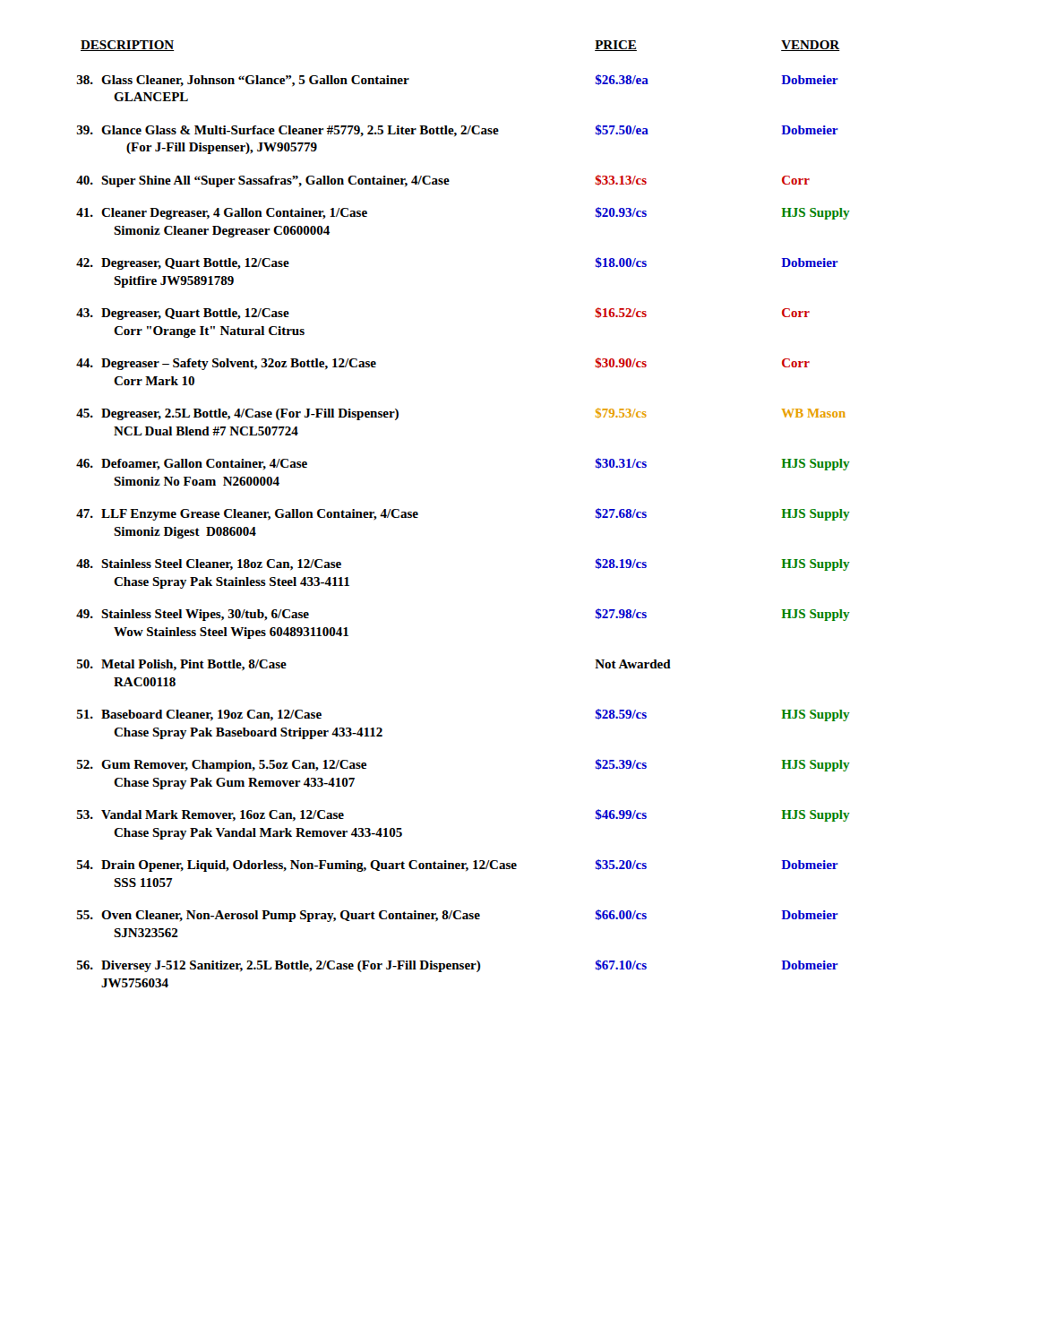| DESCRIPTION | PRICE | VENDOR |
| --- | --- | --- |
| 38. | Glass Cleaner, Johnson “Glance”, 5 Gallon Container GLANCEPL | $26.38/ea | Dobmeier |
| 39. | Glance Glass & Multi-Surface Cleaner #5779, 2.5 Liter Bottle, 2/Case (For J-Fill Dispenser), JW905779 | $57.50/ea | Dobmeier |
| 40. | Super Shine All “Super Sassafras”, Gallon Container, 4/Case | $33.13/cs | Corr |
| 41. | Cleaner Degreaser, 4 Gallon Container, 1/Case Simoniz Cleaner Degreaser C0600004 | $20.93/cs | HJS Supply |
| 42. | Degreaser, Quart Bottle, 12/Case Spitfire JW95891789 | $18.00/cs | Dobmeier |
| 43. | Degreaser, Quart Bottle, 12/Case Corr "Orange It" Natural Citrus | $16.52/cs | Corr |
| 44. | Degreaser – Safety Solvent, 32oz Bottle, 12/Case Corr Mark 10 | $30.90/cs | Corr |
| 45. | Degreaser, 2.5L Bottle, 4/Case (For J-Fill Dispenser) NCL Dual Blend #7 NCL507724 | $79.53/cs | WB Mason |
| 46. | Defoamer, Gallon Container, 4/Case Simoniz No Foam N2600004 | $30.31/cs | HJS Supply |
| 47. | LLF Enzyme Grease Cleaner, Gallon Container, 4/Case Simoniz Digest D086004 | $27.68/cs | HJS Supply |
| 48. | Stainless Steel Cleaner, 18oz Can, 12/Case Chase Spray Pak Stainless Steel 433-4111 | $28.19/cs | HJS Supply |
| 49. | Stainless Steel Wipes, 30/tub, 6/Case Wow Stainless Steel Wipes 604893110041 | $27.98/cs | HJS Supply |
| 50. | Metal Polish, Pint Bottle, 8/Case RAC00118 | Not Awarded | |
| 51. | Baseboard Cleaner, 19oz Can, 12/Case Chase Spray Pak Baseboard Stripper 433-4112 | $28.59/cs | HJS Supply |
| 52. | Gum Remover, Champion, 5.5oz Can, 12/Case Chase Spray Pak Gum Remover 433-4107 | $25.39/cs | HJS Supply |
| 53. | Vandal Mark Remover, 16oz Can, 12/Case Chase Spray Pak Vandal Mark Remover 433-4105 | $46.99/cs | HJS Supply |
| 54. | Drain Opener, Liquid, Odorless, Non-Fuming, Quart Container, 12/Case SSS 11057 | $35.20/cs | Dobmeier |
| 55. | Oven Cleaner, Non-Aerosol Pump Spray, Quart Container, 8/Case SJN323562 | $66.00/cs | Dobmeier |
| 56. | Diversey J-512 Sanitizer, 2.5L Bottle, 2/Case (For J-Fill Dispenser) JW5756034 | $67.10/cs | Dobmeier |